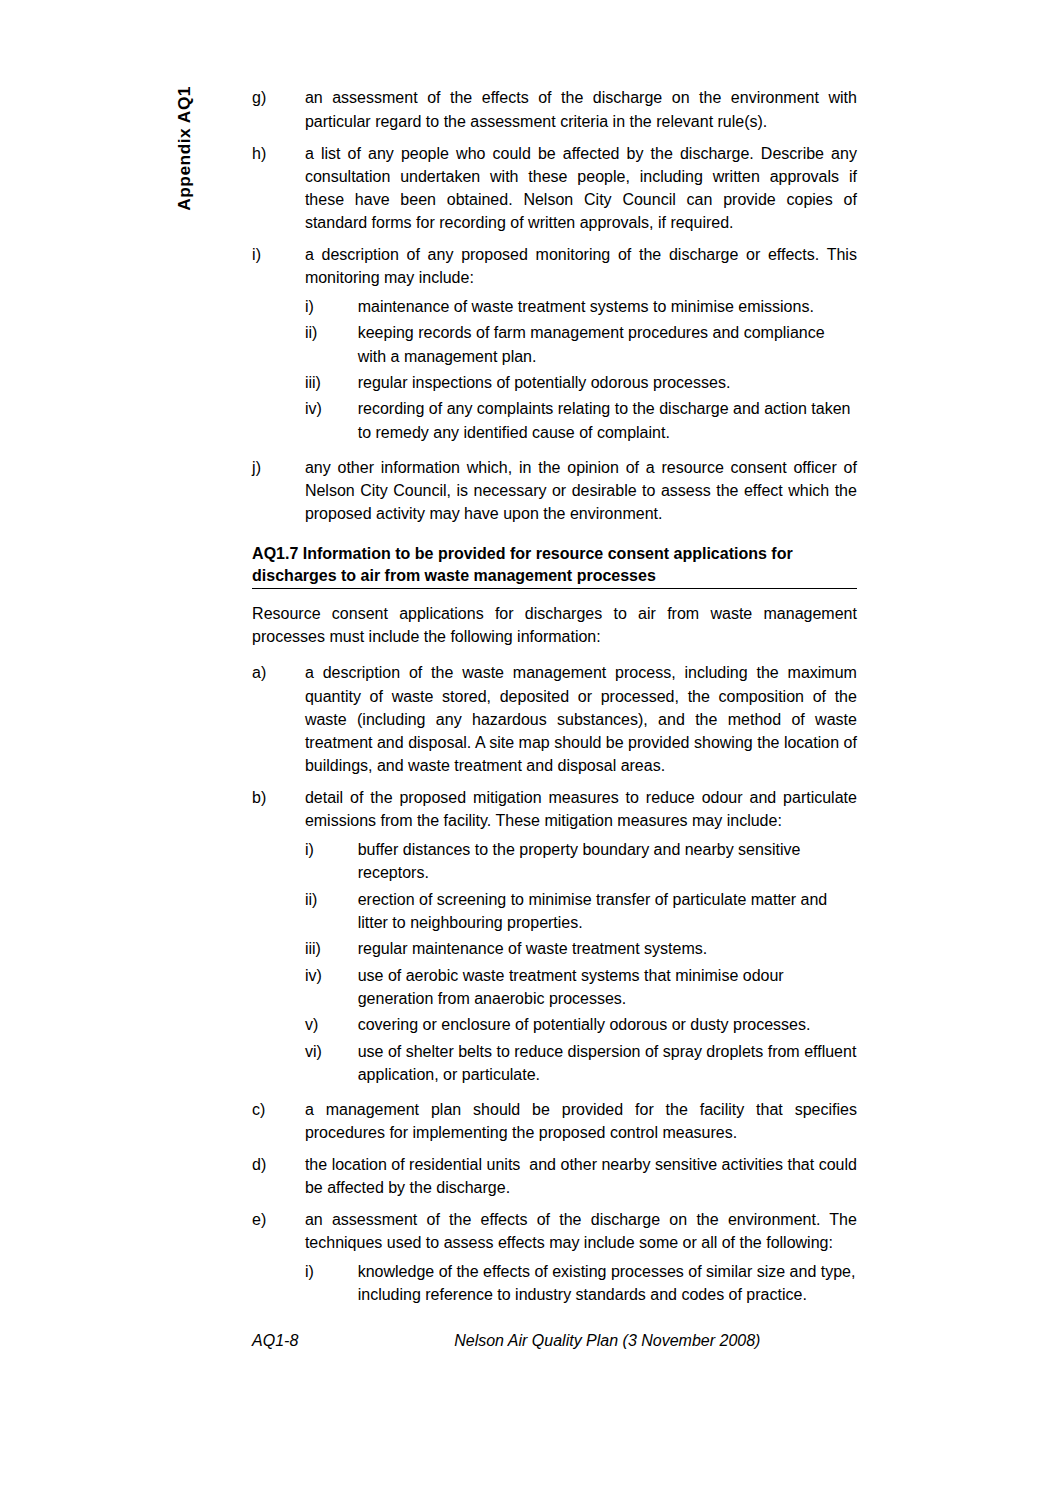Appendix AQ1
g) an assessment of the effects of the discharge on the environment with particular regard to the assessment criteria in the relevant rule(s).
h) a list of any people who could be affected by the discharge. Describe any consultation undertaken with these people, including written approvals if these have been obtained. Nelson City Council can provide copies of standard forms for recording of written approvals, if required.
i) a description of any proposed monitoring of the discharge or effects. This monitoring may include:
i) maintenance of waste treatment systems to minimise emissions.
ii) keeping records of farm management procedures and compliance with a management plan.
iii) regular inspections of potentially odorous processes.
iv) recording of any complaints relating to the discharge and action taken to remedy any identified cause of complaint.
j) any other information which, in the opinion of a resource consent officer of Nelson City Council, is necessary or desirable to assess the effect which the proposed activity may have upon the environment.
AQ1.7 Information to be provided for resource consent applications for discharges to air from waste management processes
Resource consent applications for discharges to air from waste management processes must include the following information:
a) a description of the waste management process, including the maximum quantity of waste stored, deposited or processed, the composition of the waste (including any hazardous substances), and the method of waste treatment and disposal. A site map should be provided showing the location of buildings, and waste treatment and disposal areas.
b) detail of the proposed mitigation measures to reduce odour and particulate emissions from the facility. These mitigation measures may include:
i) buffer distances to the property boundary and nearby sensitive receptors.
ii) erection of screening to minimise transfer of particulate matter and litter to neighbouring properties.
iii) regular maintenance of waste treatment systems.
iv) use of aerobic waste treatment systems that minimise odour generation from anaerobic processes.
v) covering or enclosure of potentially odorous or dusty processes.
vi) use of shelter belts to reduce dispersion of spray droplets from effluent application, or particulate.
c) a management plan should be provided for the facility that specifies procedures for implementing the proposed control measures.
d) the location of residential units and other nearby sensitive activities that could be affected by the discharge.
e) an assessment of the effects of the discharge on the environment. The techniques used to assess effects may include some or all of the following:
i) knowledge of the effects of existing processes of similar size and type, including reference to industry standards and codes of practice.
AQ1-8
Nelson Air Quality Plan (3 November 2008)